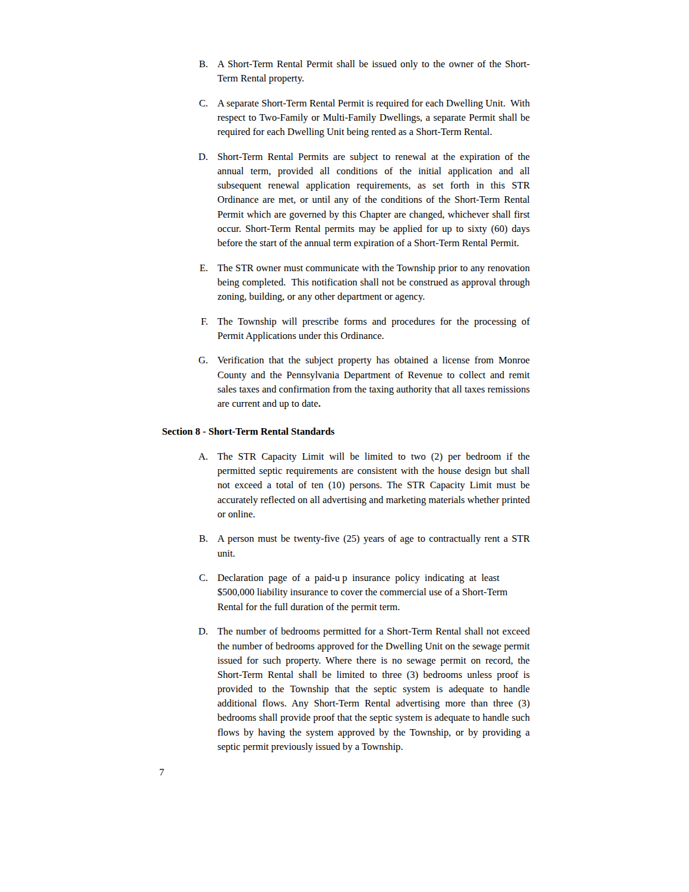A Short-Term Rental Permit shall be issued only to the owner of the Short-Term Rental property.
A separate Short-Term Rental Permit is required for each Dwelling Unit. With respect to Two-Family or Multi-Family Dwellings, a separate Permit shall be required for each Dwelling Unit being rented as a Short-Term Rental.
Short-Term Rental Permits are subject to renewal at the expiration of the annual term, provided all conditions of the initial application and all subsequent renewal application requirements, as set forth in this STR Ordinance are met, or until any of the conditions of the Short-Term Rental Permit which are governed by this Chapter are changed, whichever shall first occur. Short-Term Rental permits may be applied for up to sixty (60) days before the start of the annual term expiration of a Short-Term Rental Permit.
The STR owner must communicate with the Township prior to any renovation being completed. This notification shall not be construed as approval through zoning, building, or any other department or agency.
The Township will prescribe forms and procedures for the processing of Permit Applications under this Ordinance.
Verification that the subject property has obtained a license from Monroe County and the Pennsylvania Department of Revenue to collect and remit sales taxes and confirmation from the taxing authority that all taxes remissions are current and up to date.
Section 8 - Short-Term Rental Standards
The STR Capacity Limit will be limited to two (2) per bedroom if the permitted septic requirements are consistent with the house design but shall not exceed a total of ten (10) persons. The STR Capacity Limit must be accurately reflected on all advertising and marketing materials whether printed or online.
A person must be twenty-five (25) years of age to contractually rent a STR unit.
Declaration page of a paid-u p insurance policy indicating at least $500,000 liability insurance to cover the commercial use of a Short-Term Rental for the full duration of the permit term.
The number of bedrooms permitted for a Short-Term Rental shall not exceed the number of bedrooms approved for the Dwelling Unit on the sewage permit issued for such property. Where there is no sewage permit on record, the Short-Term Rental shall be limited to three (3) bedrooms unless proof is provided to the Township that the septic system is adequate to handle additional flows. Any Short-Term Rental advertising more than three (3) bedrooms shall provide proof that the septic system is adequate to handle such flows by having the system approved by the Township, or by providing a septic permit previously issued by a Township.
7